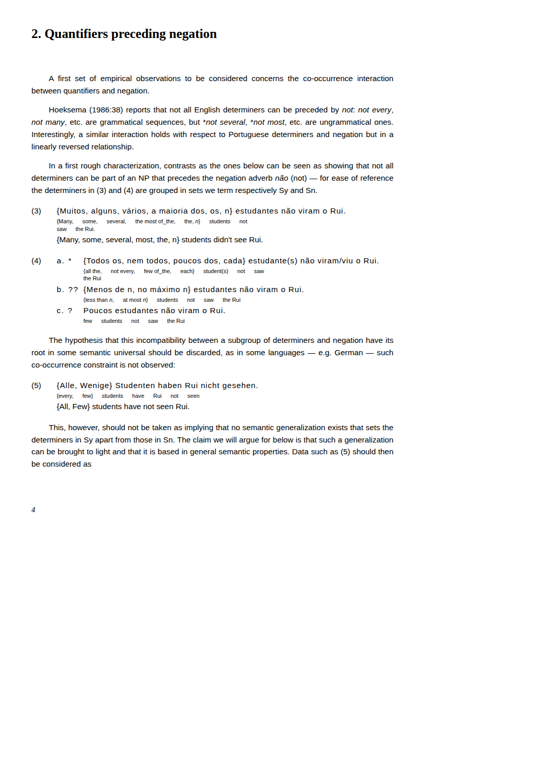2. Quantifiers preceding negation
A first set of empirical observations to be considered concerns the co-occurrence interaction between quantifiers and negation.
Hoeksema (1986:38) reports that not all English determiners can be preceded by not: not every, not many, etc. are grammatical sequences, but *not several, *not most, etc. are ungrammatical ones. Interestingly, a similar interaction holds with respect to Portuguese determiners and negation but in a linearly reversed relationship.
In a first rough characterization, contrasts as the ones below can be seen as showing that not all determiners can be part of an NP that precedes the negation adverb não (not) — for ease of reference the determiners in (3) and (4) are grouped in sets we term respectively Sy and Sn.
(3)
{Muitos, alguns, vários, a maioria dos, os, n} estudantes não viram o Rui.
{Many, some, several, the most of_the, the, n}students not
saw the Rui.
{Many, some, several, most, the, n} students didn't see Rui.
(4)
a. *
{Todos os, nem todos, poucos dos, cada} estudante(s) não viram/viu o Rui.
{all the, not every, few of_the, each}student(s) not saw
the Rui
b. ??
{Menos de n, no máximo n} estudantes não viram o Rui.
{less than n, at most n}students not saw the Rui
c. ?
Poucos estudantes não viram o Rui.
few students not saw the Rui
The hypothesis that this incompatibility between a subgroup of determiners and negation have its root in some semantic universal should be discarded, as in some languages — e.g. German — such co-occurrence constraint is not observed:
(5)
{Alle, Wenige} Studenten haben Rui nicht gesehen.
{every, few}students have Rui not seen
{All, Few} students have not seen Rui.
This, however, should not be taken as implying that no semantic generalization exists that sets the determiners in Sy apart from those in Sn. The claim we will argue for below is that such a generalization can be brought to light and that it is based in general semantic properties. Data such as (5) should then be considered as
4